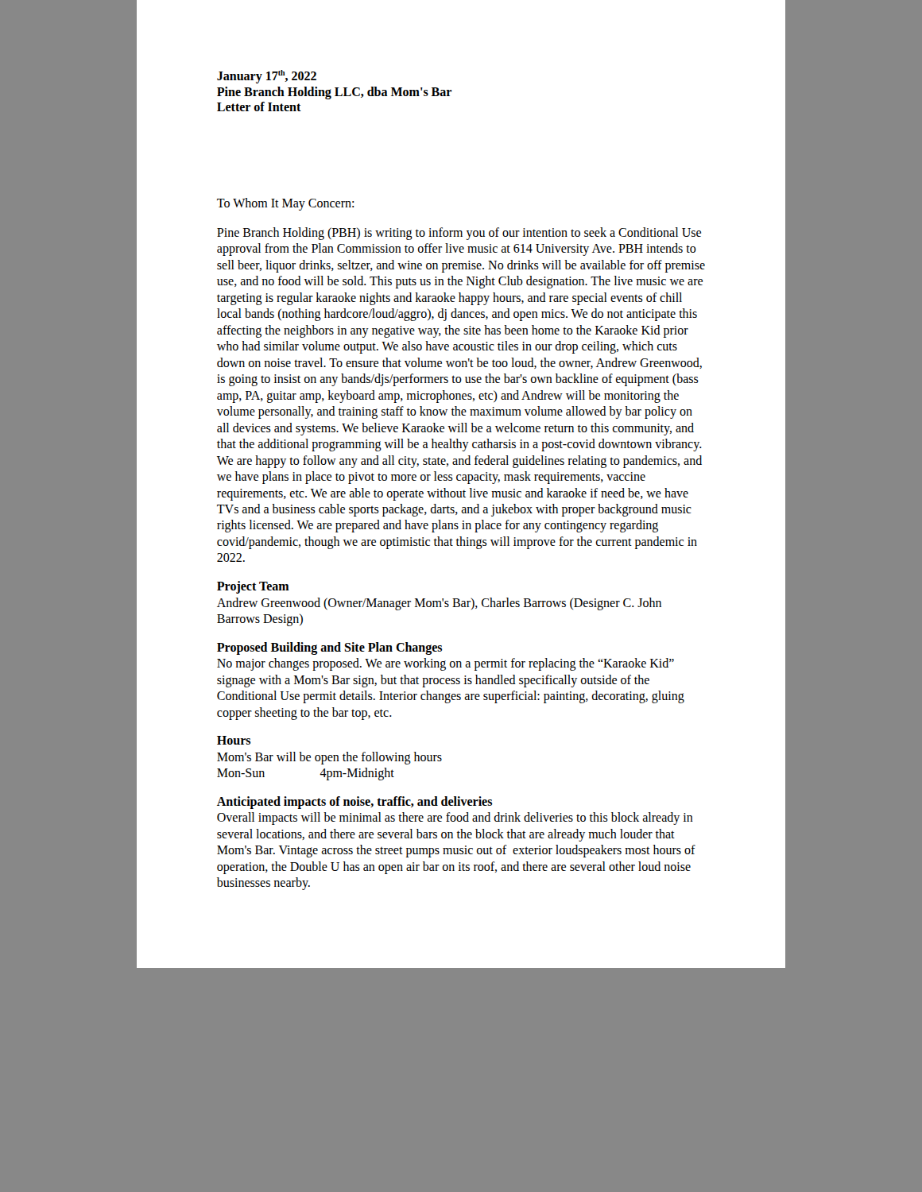January 17th, 2022 Pine Branch Holding LLC, dba Mom's Bar Letter of Intent
To Whom It May Concern:
Pine Branch Holding (PBH) is writing to inform you of our intention to seek a Conditional Use approval from the Plan Commission to offer live music at 614 University Ave. PBH intends to sell beer, liquor drinks, seltzer, and wine on premise. No drinks will be available for off premise use, and no food will be sold. This puts us in the Night Club designation. The live music we are targeting is regular karaoke nights and karaoke happy hours, and rare special events of chill local bands (nothing hardcore/loud/aggro), dj dances, and open mics. We do not anticipate this affecting the neighbors in any negative way, the site has been home to the Karaoke Kid prior who had similar volume output. We also have acoustic tiles in our drop ceiling, which cuts down on noise travel. To ensure that volume won't be too loud, the owner, Andrew Greenwood, is going to insist on any bands/djs/performers to use the bar's own backline of equipment (bass amp, PA, guitar amp, keyboard amp, microphones, etc) and Andrew will be monitoring the volume personally, and training staff to know the maximum volume allowed by bar policy on all devices and systems. We believe Karaoke will be a welcome return to this community, and that the additional programming will be a healthy catharsis in a post-covid downtown vibrancy. We are happy to follow any and all city, state, and federal guidelines relating to pandemics, and we have plans in place to pivot to more or less capacity, mask requirements, vaccine requirements, etc. We are able to operate without live music and karaoke if need be, we have TVs and a business cable sports package, darts, and a jukebox with proper background music rights licensed. We are prepared and have plans in place for any contingency regarding covid/pandemic, though we are optimistic that things will improve for the current pandemic in 2022.
Project Team
Andrew Greenwood (Owner/Manager Mom's Bar), Charles Barrows (Designer C. John Barrows Design)
Proposed Building and Site Plan Changes
No major changes proposed. We are working on a permit for replacing the “Karaoke Kid” signage with a Mom's Bar sign, but that process is handled specifically outside of the Conditional Use permit details. Interior changes are superficial: painting, decorating, gluing copper sheeting to the bar top, etc.
Hours
Mom's Bar will be open the following hours Mon-Sun4pm-Midnight
Anticipated impacts of noise, traffic, and deliveries
Overall impacts will be minimal as there are food and drink deliveries to this block already in several locations, and there are several bars on the block that are already much louder that Mom's Bar. Vintage across the street pumps music out of exterior loudspeakers most hours of operation, the Double U has an open air bar on its roof, and there are several other loud noise businesses nearby.